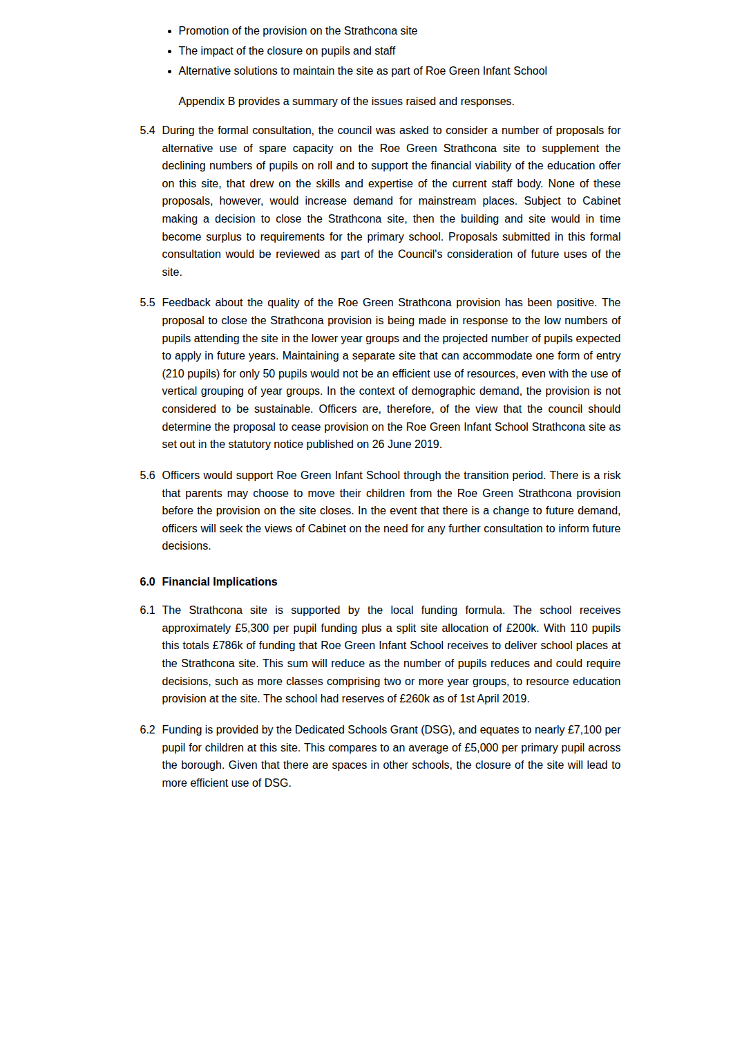Promotion of the provision on the Strathcona site
The impact of the closure on pupils and staff
Alternative solutions to maintain the site as part of Roe Green Infant School
Appendix B provides a summary of the issues raised and responses.
5.4
During the formal consultation, the council was asked to consider a number of proposals for alternative use of spare capacity on the Roe Green Strathcona site to supplement the declining numbers of pupils on roll and to support the financial viability of the education offer on this site, that drew on the skills and expertise of the current staff body. None of these proposals, however, would increase demand for mainstream places. Subject to Cabinet making a decision to close the Strathcona site, then the building and site would in time become surplus to requirements for the primary school. Proposals submitted in this formal consultation would be reviewed as part of the Council's consideration of future uses of the site.
5.5
Feedback about the quality of the Roe Green Strathcona provision has been positive. The proposal to close the Strathcona provision is being made in response to the low numbers of pupils attending the site in the lower year groups and the projected number of pupils expected to apply in future years. Maintaining a separate site that can accommodate one form of entry (210 pupils) for only 50 pupils would not be an efficient use of resources, even with the use of vertical grouping of year groups. In the context of demographic demand, the provision is not considered to be sustainable. Officers are, therefore, of the view that the council should determine the proposal to cease provision on the Roe Green Infant School Strathcona site as set out in the statutory notice published on 26 June 2019.
5.6
Officers would support Roe Green Infant School through the transition period. There is a risk that parents may choose to move their children from the Roe Green Strathcona provision before the provision on the site closes. In the event that there is a change to future demand, officers will seek the views of Cabinet on the need for any further consultation to inform future decisions.
6.0 Financial Implications
6.1
The Strathcona site is supported by the local funding formula. The school receives approximately £5,300 per pupil funding plus a split site allocation of £200k. With 110 pupils this totals £786k of funding that Roe Green Infant School receives to deliver school places at the Strathcona site. This sum will reduce as the number of pupils reduces and could require decisions, such as more classes comprising two or more year groups, to resource education provision at the site. The school had reserves of £260k as of 1st April 2019.
6.2
Funding is provided by the Dedicated Schools Grant (DSG), and equates to nearly £7,100 per pupil for children at this site. This compares to an average of £5,000 per primary pupil across the borough. Given that there are spaces in other schools, the closure of the site will lead to more efficient use of DSG.